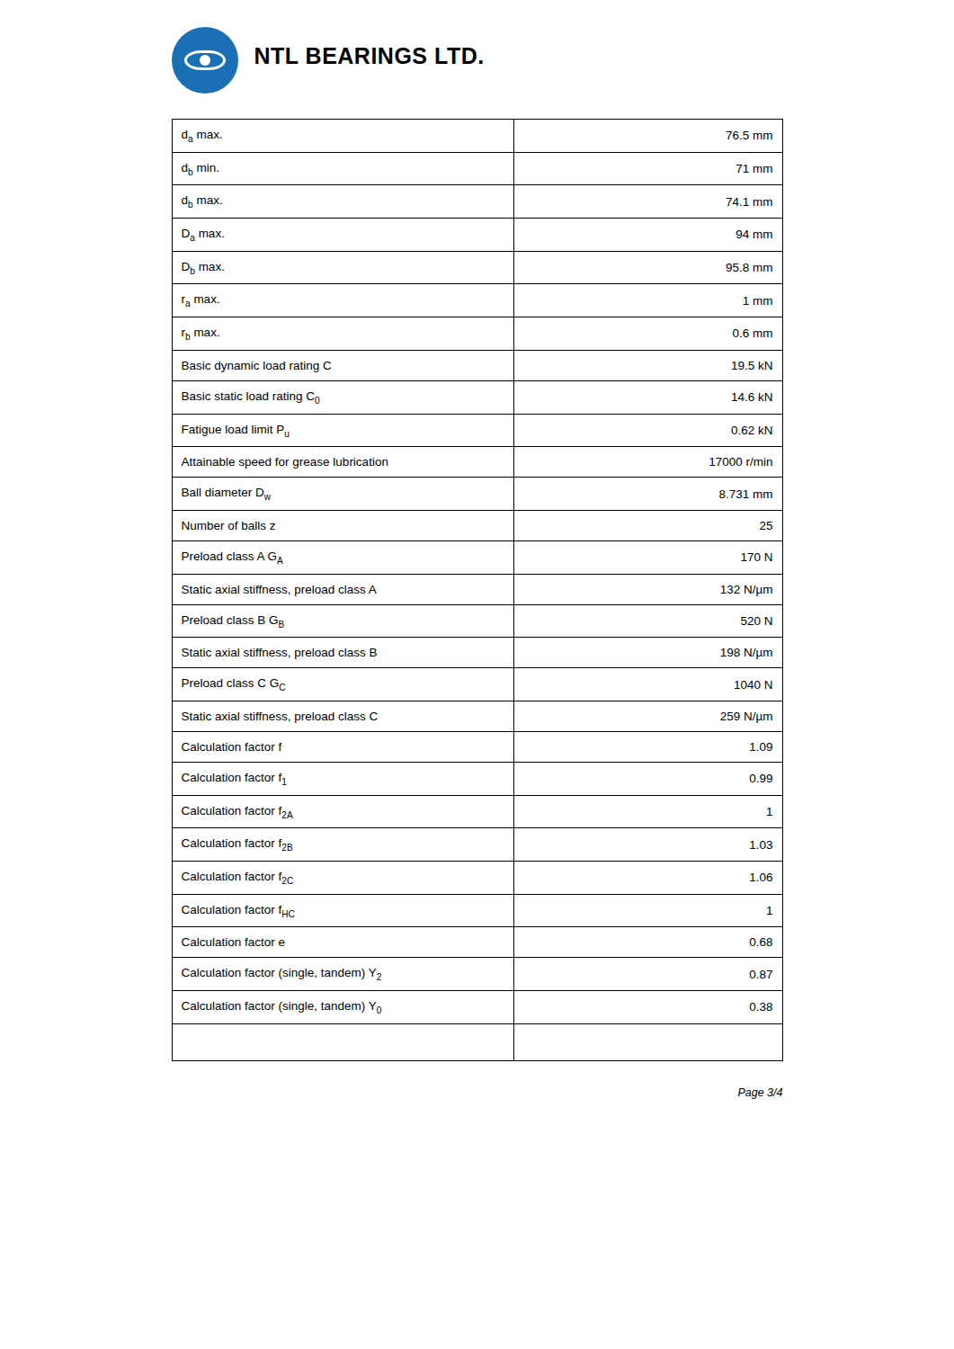NTL BEARINGS LTD.
| d a max. | 76.5 mm |
| d b min. | 71 mm |
| d b max. | 74.1 mm |
| D a max. | 94 mm |
| D b max. | 95.8 mm |
| r a max. | 1 mm |
| r b max. | 0.6 mm |
| Basic dynamic load rating C | 19.5 kN |
| Basic static load rating C 0 | 14.6 kN |
| Fatigue load limit P u | 0.62 kN |
| Attainable speed for grease lubrication | 17000 r/min |
| Ball diameter D w | 8.731 mm |
| Number of balls z | 25 |
| Preload class A G A | 170 N |
| Static axial stiffness, preload class A | 132 N/µm |
| Preload class B G B | 520 N |
| Static axial stiffness, preload class B | 198 N/µm |
| Preload class C G C | 1040 N |
| Static axial stiffness, preload class C | 259 N/µm |
| Calculation factor f | 1.09 |
| Calculation factor f 1 | 0.99 |
| Calculation factor f 2A | 1 |
| Calculation factor f 2B | 1.03 |
| Calculation factor f 2C | 1.06 |
| Calculation factor f HC | 1 |
| Calculation factor e | 0.68 |
| Calculation factor (single, tandem) Y 2 | 0.87 |
| Calculation factor (single, tandem) Y 0 | 0.38 |
Page 3/4